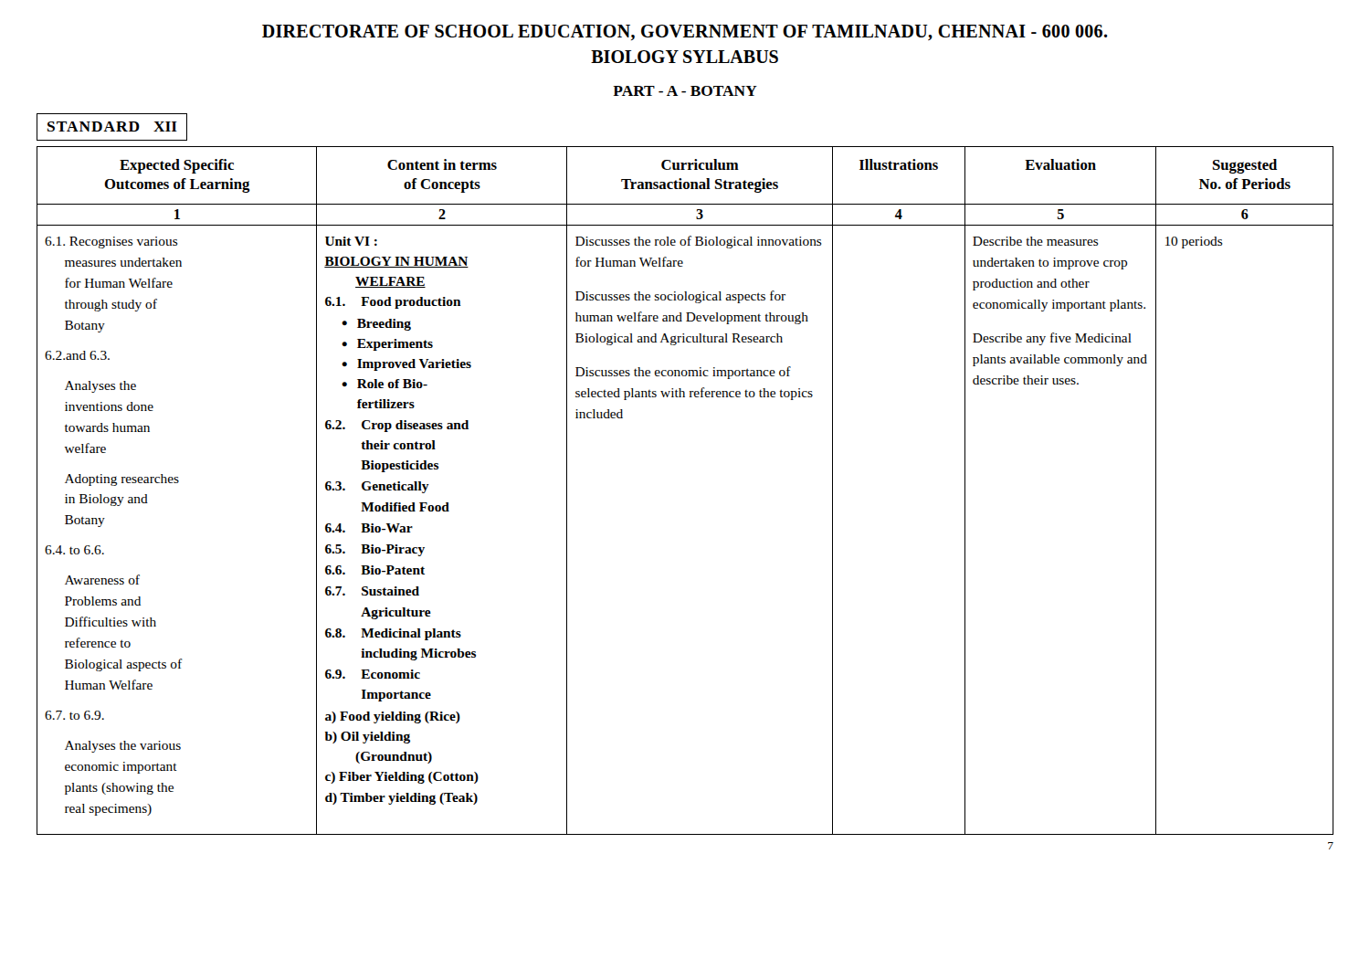DIRECTORATE OF SCHOOL EDUCATION, GOVERNMENT OF TAMILNADU, CHENNAI - 600 006.
BIOLOGY SYLLABUS
PART - A - BOTANY
STANDARD XII
| Expected Specific Outcomes of Learning | Content in terms of Concepts | Curriculum Transactional Strategies | Illustrations | Evaluation | Suggested No. of Periods |
| --- | --- | --- | --- | --- | --- |
| 1 | 2 | 3 | 4 | 5 | 6 |
| 6.1. Recognises various measures undertaken for Human Welfare through study of Botany 6.2.and 6.3. Analyses the inventions done towards human welfare Adopting researches in Biology and Botany 6.4. to 6.6. Awareness of Problems and Difficulties with reference to Biological aspects of Human Welfare 6.7. to 6.9. Analyses the various economic important plants (showing the real specimens) | Unit VI : BIOLOGY IN HUMAN WELFARE 6.1. Food production Breeding Experiments Improved Varieties Role of Bio- fertilizers 6.2. Crop diseases and their control Biopesticides 6.3. Genetically Modified Food 6.4. Bio-War 6.5. Bio-Piracy 6.6. Bio-Patent 6.7. Sustained Agriculture 6.8. Medicinal plants including Microbes 6.9. Economic Importance a) Food yielding (Rice) b) Oil yielding (Groundnut) c) Fiber Yielding (Cotton) d) Timber yielding (Teak) | Discusses the role of Biological innovations for Human Welfare Discusses the sociological aspects for human welfare and Development through Biological and Agricultural Research Discusses the economic importance of selected plants with reference to the topics included | | Describe the measures undertaken to improve crop production and other economically important plants. Describe any five Medicinal plants available commonly and describe their uses. | 10 periods |
7